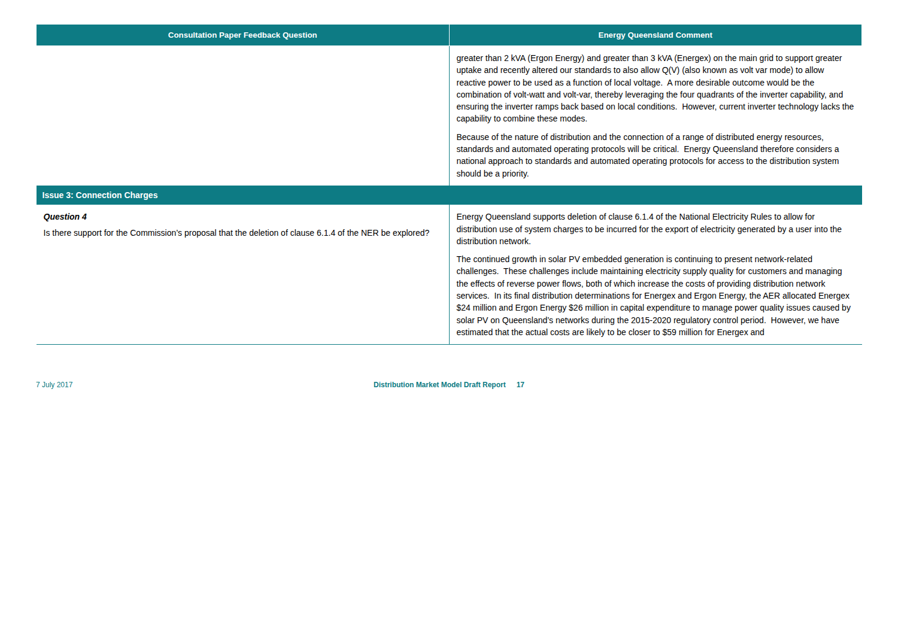| Consultation Paper Feedback Question | Energy Queensland Comment |
| --- | --- |
| | greater than 2 kVA (Ergon Energy) and greater than 3 kVA (Energex) on the main grid to support greater uptake and recently altered our standards to also allow Q(V) (also known as volt var mode) to allow reactive power to be used as a function of local voltage. A more desirable outcome would be the combination of volt-watt and volt-var, thereby leveraging the four quadrants of the inverter capability, and ensuring the inverter ramps back based on local conditions. However, current inverter technology lacks the capability to combine these modes. Because of the nature of distribution and the connection of a range of distributed energy resources, standards and automated operating protocols will be critical. Energy Queensland therefore considers a national approach to standards and automated operating protocols for access to the distribution system should be a priority. |
| Issue 3: Connection Charges |
| Question 4 Is there support for the Commission’s proposal that the deletion of clause 6.1.4 of the NER be explored? | Energy Queensland supports deletion of clause 6.1.4 of the National Electricity Rules to allow for distribution use of system charges to be incurred for the export of electricity generated by a user into the distribution network. The continued growth in solar PV embedded generation is continuing to present network-related challenges. These challenges include maintaining electricity supply quality for customers and managing the effects of reverse power flows, both of which increase the costs of providing distribution network services. In its final distribution determinations for Energex and Ergon Energy, the AER allocated Energex $24 million and Ergon Energy $26 million in capital expenditure to manage power quality issues caused by solar PV on Queensland’s networks during the 2015-2020 regulatory control period. However, we have estimated that the actual costs are likely to be closer to $59 million for Energex and |
7 July 2017
Distribution Market Model Draft Report17